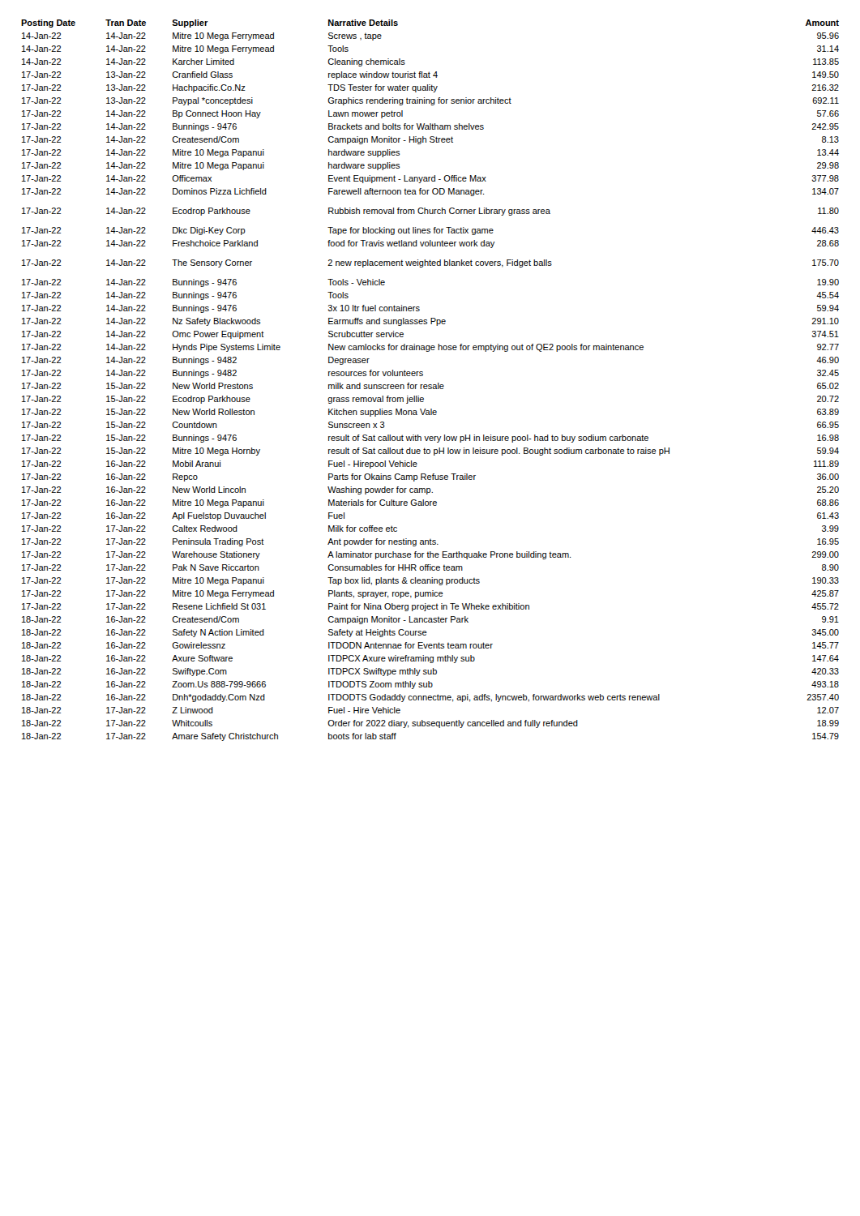| Posting Date | Tran Date | Supplier | Narrative Details | Amount |
| --- | --- | --- | --- | --- |
| 14-Jan-22 | 14-Jan-22 | Mitre 10 Mega Ferrymead | Screws , tape | 95.96 |
| 14-Jan-22 | 14-Jan-22 | Mitre 10 Mega Ferrymead | Tools | 31.14 |
| 14-Jan-22 | 14-Jan-22 | Karcher Limited | Cleaning chemicals | 113.85 |
| 17-Jan-22 | 13-Jan-22 | Cranfield Glass | replace window tourist flat 4 | 149.50 |
| 17-Jan-22 | 13-Jan-22 | Hachpacific.Co.Nz | TDS Tester for water quality | 216.32 |
| 17-Jan-22 | 13-Jan-22 | Paypal *conceptdesi | Graphics rendering training for senior architect | 692.11 |
| 17-Jan-22 | 14-Jan-22 | Bp Connect Hoon Hay | Lawn mower petrol | 57.66 |
| 17-Jan-22 | 14-Jan-22 | Bunnings - 9476 | Brackets and bolts for Waltham shelves | 242.95 |
| 17-Jan-22 | 14-Jan-22 | Createsend/Com | Campaign Monitor - High Street | 8.13 |
| 17-Jan-22 | 14-Jan-22 | Mitre 10 Mega Papanui | hardware supplies | 13.44 |
| 17-Jan-22 | 14-Jan-22 | Mitre 10 Mega Papanui | hardware supplies | 29.98 |
| 17-Jan-22 | 14-Jan-22 | Officemax | Event Equipment - Lanyard - Office Max | 377.98 |
| 17-Jan-22 | 14-Jan-22 | Dominos Pizza Lichfield | Farewell afternoon tea for OD Manager. | 134.07 |
| 17-Jan-22 | 14-Jan-22 | Ecodrop Parkhouse | Rubbish removal from Church Corner Library grass area | 11.80 |
| 17-Jan-22 | 14-Jan-22 | Dkc Digi-Key Corp | Tape for blocking out lines for Tactix game | 446.43 |
| 17-Jan-22 | 14-Jan-22 | Freshchoice Parkland | food for Travis wetland volunteer work day | 28.68 |
| 17-Jan-22 | 14-Jan-22 | The Sensory Corner | 2 new replacement weighted blanket covers, Fidget balls | 175.70 |
| 17-Jan-22 | 14-Jan-22 | Bunnings - 9476 | Tools - Vehicle | 19.90 |
| 17-Jan-22 | 14-Jan-22 | Bunnings - 9476 | Tools | 45.54 |
| 17-Jan-22 | 14-Jan-22 | Bunnings - 9476 | 3x 10 ltr fuel containers | 59.94 |
| 17-Jan-22 | 14-Jan-22 | Nz Safety Blackwoods | Earmuffs and sunglasses Ppe | 291.10 |
| 17-Jan-22 | 14-Jan-22 | Omc Power Equipment | Scrubcutter service | 374.51 |
| 17-Jan-22 | 14-Jan-22 | Hynds Pipe Systems Limite | New camlocks for drainage hose for emptying out of QE2 pools for maintenance | 92.77 |
| 17-Jan-22 | 14-Jan-22 | Bunnings - 9482 | Degreaser | 46.90 |
| 17-Jan-22 | 14-Jan-22 | Bunnings - 9482 | resources for volunteers | 32.45 |
| 17-Jan-22 | 15-Jan-22 | New World Prestons | milk and sunscreen for resale | 65.02 |
| 17-Jan-22 | 15-Jan-22 | Ecodrop Parkhouse | grass removal from jellie | 20.72 |
| 17-Jan-22 | 15-Jan-22 | New World Rolleston | Kitchen supplies Mona Vale | 63.89 |
| 17-Jan-22 | 15-Jan-22 | Countdown | Sunscreen x 3 | 66.95 |
| 17-Jan-22 | 15-Jan-22 | Bunnings - 9476 | result of Sat callout with very low pH in leisure pool- had to buy sodium carbonate | 16.98 |
| 17-Jan-22 | 15-Jan-22 | Mitre 10 Mega Hornby | result of Sat callout due to pH low in leisure pool. Bought sodium carbonate to raise pH | 59.94 |
| 17-Jan-22 | 16-Jan-22 | Mobil Aranui | Fuel - Hirepool Vehicle | 111.89 |
| 17-Jan-22 | 16-Jan-22 | Repco | Parts for Okains Camp Refuse Trailer | 36.00 |
| 17-Jan-22 | 16-Jan-22 | New World Lincoln | Washing powder for camp. | 25.20 |
| 17-Jan-22 | 16-Jan-22 | Mitre 10 Mega Papanui | Materials for Culture Galore | 68.86 |
| 17-Jan-22 | 16-Jan-22 | Apl Fuelstop Duvauchel | Fuel | 61.43 |
| 17-Jan-22 | 17-Jan-22 | Caltex Redwood | Milk for coffee etc | 3.99 |
| 17-Jan-22 | 17-Jan-22 | Peninsula Trading Post | Ant powder for nesting ants. | 16.95 |
| 17-Jan-22 | 17-Jan-22 | Warehouse Stationery | A laminator purchase for the Earthquake Prone building team. | 299.00 |
| 17-Jan-22 | 17-Jan-22 | Pak N Save Riccarton | Consumables for HHR office team | 8.90 |
| 17-Jan-22 | 17-Jan-22 | Mitre 10 Mega Papanui | Tap box lid, plants & cleaning products | 190.33 |
| 17-Jan-22 | 17-Jan-22 | Mitre 10 Mega Ferrymead | Plants, sprayer, rope, pumice | 425.87 |
| 17-Jan-22 | 17-Jan-22 | Resene Lichfield St 031 | Paint for Nina Oberg project in Te Wheke exhibition | 455.72 |
| 18-Jan-22 | 16-Jan-22 | Createsend/Com | Campaign Monitor - Lancaster Park | 9.91 |
| 18-Jan-22 | 16-Jan-22 | Safety N Action Limited | Safety at Heights Course | 345.00 |
| 18-Jan-22 | 16-Jan-22 | Gowirelessnz | ITDODN Antennae for Events team router | 145.77 |
| 18-Jan-22 | 16-Jan-22 | Axure Software | ITDPCX Axure wireframing mthly sub | 147.64 |
| 18-Jan-22 | 16-Jan-22 | Swiftype.Com | ITDPCX Swiftype mthly sub | 420.33 |
| 18-Jan-22 | 16-Jan-22 | Zoom.Us 888-799-9666 | ITDODTS Zoom mthly sub | 493.18 |
| 18-Jan-22 | 16-Jan-22 | Dnh*godaddy.Com Nzd | ITDODTS Godaddy connectme, api, adfs, lyncweb, forwardworks web certs renewal | 2357.40 |
| 18-Jan-22 | 17-Jan-22 | Z Linwood | Fuel - Hire Vehicle | 12.07 |
| 18-Jan-22 | 17-Jan-22 | Whitcoulls | Order for 2022 diary, subsequently cancelled and fully refunded | 18.99 |
| 18-Jan-22 | 17-Jan-22 | Amare Safety Christchurch | boots for lab staff | 154.79 |